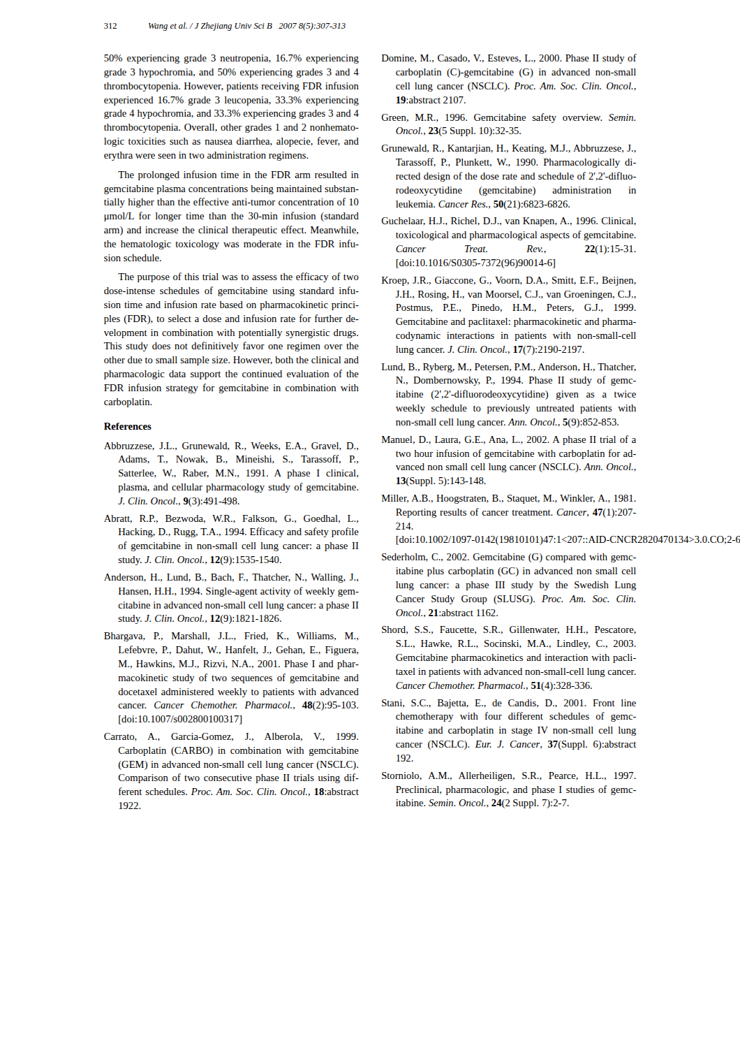312 Wang et al. / J Zhejiang Univ Sci B 2007 8(5):307-313
50% experiencing grade 3 neutropenia, 16.7% experiencing grade 3 hypochromia, and 50% experiencing grades 3 and 4 thrombocytopenia. However, patients receiving FDR infusion experienced 16.7% grade 3 leucopenia, 33.3% experiencing grade 4 hypochromia, and 33.3% experiencing grades 3 and 4 thrombocytopenia. Overall, other grades 1 and 2 nonhematologic toxicities such as nausea diarrhea, alopecie, fever, and erythra were seen in two administration regimens.
The prolonged infusion time in the FDR arm resulted in gemcitabine plasma concentrations being maintained substantially higher than the effective anti-tumor concentration of 10 μmol/L for longer time than the 30-min infusion (standard arm) and increase the clinical therapeutic effect. Meanwhile, the hematologic toxicology was moderate in the FDR infusion schedule.
The purpose of this trial was to assess the efficacy of two dose-intense schedules of gemcitabine using standard infusion time and infusion rate based on pharmacokinetic principles (FDR), to select a dose and infusion rate for further development in combination with potentially synergistic drugs. This study does not definitively favor one regimen over the other due to small sample size. However, both the clinical and pharmacologic data support the continued evaluation of the FDR infusion strategy for gemcitabine in combination with carboplatin.
References
Abbruzzese, J.L., Grunewald, R., Weeks, E.A., Gravel, D., Adams, T., Nowak, B., Mineishi, S., Tarassoff, P., Satterlee, W., Raber, M.N., 1991. A phase I clinical, plasma, and cellular pharmacology study of gemcitabine. J. Clin. Oncol., 9(3):491-498.
Abratt, R.P., Bezwoda, W.R., Falkson, G., Goedhal, L., Hacking, D., Rugg, T.A., 1994. Efficacy and safety profile of gemcitabine in non-small cell lung cancer: a phase II study. J. Clin. Oncol., 12(9):1535-1540.
Anderson, H., Lund, B., Bach, F., Thatcher, N., Walling, J., Hansen, H.H., 1994. Single-agent activity of weekly gemcitabine in advanced non-small cell lung cancer: a phase II study. J. Clin. Oncol., 12(9):1821-1826.
Bhargava, P., Marshall, J.L., Fried, K., Williams, M., Lefebvre, P., Dahut, W., Hanfelt, J., Gehan, E., Figuera, M., Hawkins, M.J., Rizvi, N.A., 2001. Phase I and pharmacokinetic study of two sequences of gemcitabine and docetaxel administered weekly to patients with advanced cancer. Cancer Chemother. Pharmacol., 48(2):95-103. [doi:10.1007/s002800100317]
Carrato, A., Garcia-Gomez, J., Alberola, V., 1999. Carboplatin (CARBO) in combination with gemcitabine (GEM) in advanced non-small cell lung cancer (NSCLC). Comparison of two consecutive phase II trials using different schedules. Proc. Am. Soc. Clin. Oncol., 18:abstract 1922.
Domine, M., Casado, V., Esteves, L., 2000. Phase II study of carboplatin (C)-gemcitabine (G) in advanced non-small cell lung cancer (NSCLC). Proc. Am. Soc. Clin. Oncol., 19:abstract 2107.
Green, M.R., 1996. Gemcitabine safety overview. Semin. Oncol., 23(5 Suppl. 10):32-35.
Grunewald, R., Kantarjian, H., Keating, M.J., Abbruzzese, J., Tarassoff, P., Plunkett, W., 1990. Pharmacologically directed design of the dose rate and schedule of 2',2'-difluorodeoxycytidine (gemcitabine) administration in leukemia. Cancer Res., 50(21):6823-6826.
Guchelaar, H.J., Richel, D.J., van Knapen, A., 1996. Clinical, toxicological and pharmacological aspects of gemcitabine. Cancer Treat. Rev., 22(1):15-31. [doi:10.1016/S0305-7372(96)90014-6]
Kroep, J.R., Giaccone, G., Voorn, D.A., Smitt, E.F., Beijnen, J.H., Rosing, H., van Moorsel, C.J., van Groeningen, C.J., Postmus, P.E., Pinedo, H.M., Peters, G.J., 1999. Gemcitabine and paclitaxel: pharmacokinetic and pharmacodynamic interactions in patients with non-small-cell lung cancer. J. Clin. Oncol., 17(7):2190-2197.
Lund, B., Ryberg, M., Petersen, P.M., Anderson, H., Thatcher, N., Dombernowsky, P., 1994. Phase II study of gemcitabine (2',2'-difluorodeoxycytidine) given as a twice weekly schedule to previously untreated patients with non-small cell lung cancer. Ann. Oncol., 5(9):852-853.
Manuel, D., Laura, G.E., Ana, L., 2002. A phase II trial of a two hour infusion of gemcitabine with carboplatin for advanced non small cell lung cancer (NSCLC). Ann. Oncol., 13(Suppl. 5):143-148.
Miller, A.B., Hoogstraten, B., Staquet, M., Winkler, A., 1981. Reporting results of cancer treatment. Cancer, 47(1):207-214. [doi:10.1002/1097-0142(19810101)47:1<207::AID-CNCR2820470134>3.0.CO;2-6]
Sederholm, C., 2002. Gemcitabine (G) compared with gemcitabine plus carboplatin (GC) in advanced non small cell lung cancer: a phase III study by the Swedish Lung Cancer Study Group (SLUSG). Proc. Am. Soc. Clin. Oncol., 21:abstract 1162.
Shord, S.S., Faucette, S.R., Gillenwater, H.H., Pescatore, S.L., Hawke, R.L., Socinski, M.A., Lindley, C., 2003. Gemcitabine pharmacokinetics and interaction with paclitaxel in patients with advanced non-small-cell lung cancer. Cancer Chemother. Pharmacol., 51(4):328-336.
Stani, S.C., Bajetta, E., de Candis, D., 2001. Front line chemotherapy with four different schedules of gemcitabine and carboplatin in stage IV non-small cell lung cancer (NSCLC). Eur. J. Cancer, 37(Suppl. 6):abstract 192.
Storniolo, A.M., Allerheiligen, S.R., Pearce, H.L., 1997. Preclinical, pharmacologic, and phase I studies of gemcitabine. Semin. Oncol., 24(2 Suppl. 7):2-7.